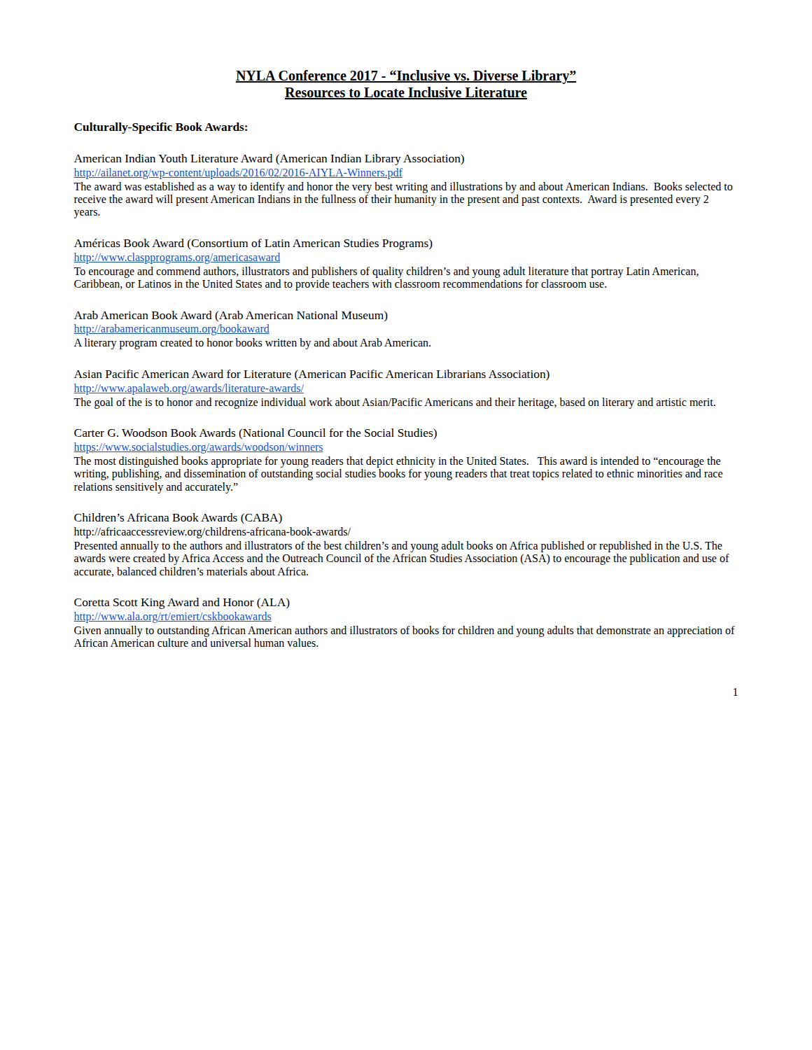NYLA Conference 2017 - “Inclusive vs. Diverse Library”
Resources to Locate Inclusive Literature
Culturally-Specific Book Awards:
American Indian Youth Literature Award (American Indian Library Association)
http://ailanet.org/wp-content/uploads/2016/02/2016-AIYLA-Winners.pdf
The award was established as a way to identify and honor the very best writing and illustrations by and about American Indians. Books selected to receive the award will present American Indians in the fullness of their humanity in the present and past contexts. Award is presented every 2 years.
Américas Book Award (Consortium of Latin American Studies Programs)
http://www.claspprograms.org/americasaward
To encourage and commend authors, illustrators and publishers of quality children’s and young adult literature that portray Latin American, Caribbean, or Latinos in the United States and to provide teachers with classroom recommendations for classroom use.
Arab American Book Award (Arab American National Museum)
http://arabamericanmuseum.org/bookaward
A literary program created to honor books written by and about Arab American.
Asian Pacific American Award for Literature (American Pacific American Librarians Association)
http://www.apalaweb.org/awards/literature-awards/
The goal of the is to honor and recognize individual work about Asian/Pacific Americans and their heritage, based on literary and artistic merit.
Carter G. Woodson Book Awards (National Council for the Social Studies)
https://www.socialstudies.org/awards/woodson/winners
The most distinguished books appropriate for young readers that depict ethnicity in the United States. This award is intended to “encourage the writing, publishing, and dissemination of outstanding social studies books for young readers that treat topics related to ethnic minorities and race relations sensitively and accurately.”
Children’s Africana Book Awards (CABA)
http://africaaccessreview.org/childrens-africana-book-awards/
Presented annually to the authors and illustrators of the best children’s and young adult books on Africa published or republished in the U.S. The awards were created by Africa Access and the Outreach Council of the African Studies Association (ASA) to encourage the publication and use of accurate, balanced children’s materials about Africa.
Coretta Scott King Award and Honor (ALA)
http://www.ala.org/rt/emiert/cskbookawards
Given annually to outstanding African American authors and illustrators of books for children and young adults that demonstrate an appreciation of African American culture and universal human values.
1